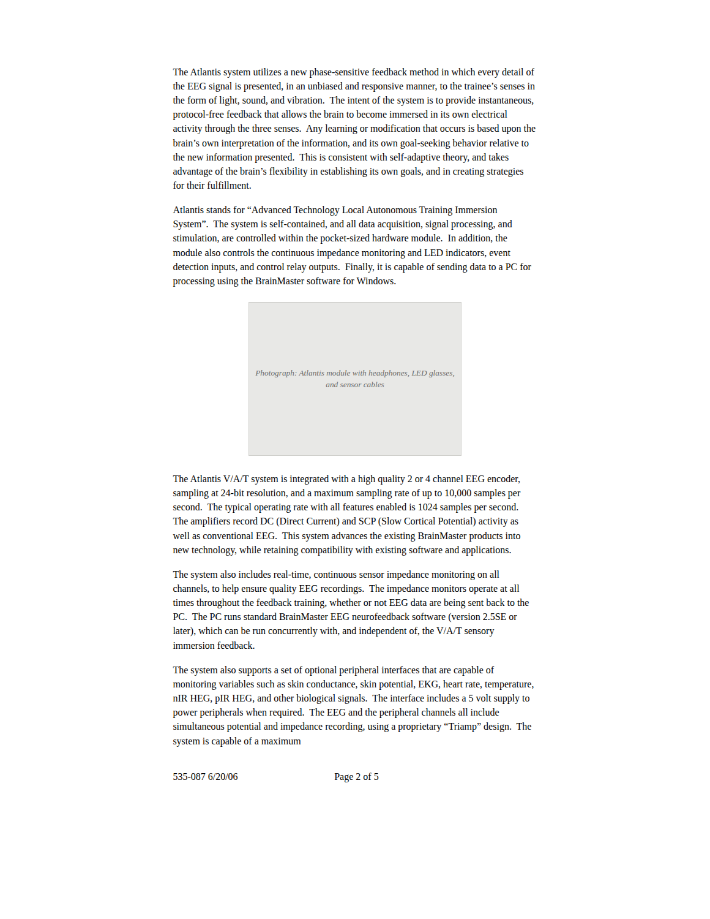The Atlantis system utilizes a new phase-sensitive feedback method in which every detail of the EEG signal is presented, in an unbiased and responsive manner, to the trainee’s senses in the form of light, sound, and vibration. The intent of the system is to provide instantaneous, protocol-free feedback that allows the brain to become immersed in its own electrical activity through the three senses. Any learning or modification that occurs is based upon the brain’s own interpretation of the information, and its own goal-seeking behavior relative to the new information presented. This is consistent with self-adaptive theory, and takes advantage of the brain’s flexibility in establishing its own goals, and in creating strategies for their fulfillment.
Atlantis stands for “Advanced Technology Local Autonomous Training Immersion System”. The system is self-contained, and all data acquisition, signal processing, and stimulation, are controlled within the pocket-sized hardware module. In addition, the module also controls the continuous impedance monitoring and LED indicators, event detection inputs, and control relay outputs. Finally, it is capable of sending data to a PC for processing using the BrainMaster software for Windows.
Photograph: Atlantis module with headphones, LED glasses, and sensor cables
The Atlantis V/A/T system is integrated with a high quality 2 or 4 channel EEG encoder, sampling at 24-bit resolution, and a maximum sampling rate of up to 10,000 samples per second. The typical operating rate with all features enabled is 1024 samples per second. The amplifiers record DC (Direct Current) and SCP (Slow Cortical Potential) activity as well as conventional EEG. This system advances the existing BrainMaster products into new technology, while retaining compatibility with existing software and applications.
The system also includes real-time, continuous sensor impedance monitoring on all channels, to help ensure quality EEG recordings. The impedance monitors operate at all times throughout the feedback training, whether or not EEG data are being sent back to the PC. The PC runs standard BrainMaster EEG neurofeedback software (version 2.5SE or later), which can be run concurrently with, and independent of, the V/A/T sensory immersion feedback.
The system also supports a set of optional peripheral interfaces that are capable of monitoring variables such as skin conductance, skin potential, EKG, heart rate, temperature, nIR HEG, pIR HEG, and other biological signals. The interface includes a 5 volt supply to power peripherals when required. The EEG and the peripheral channels all include simultaneous potential and impedance recording, using a proprietary “Triamp” design. The system is capable of a maximum
535-087 6/20/06 Page 2 of 5